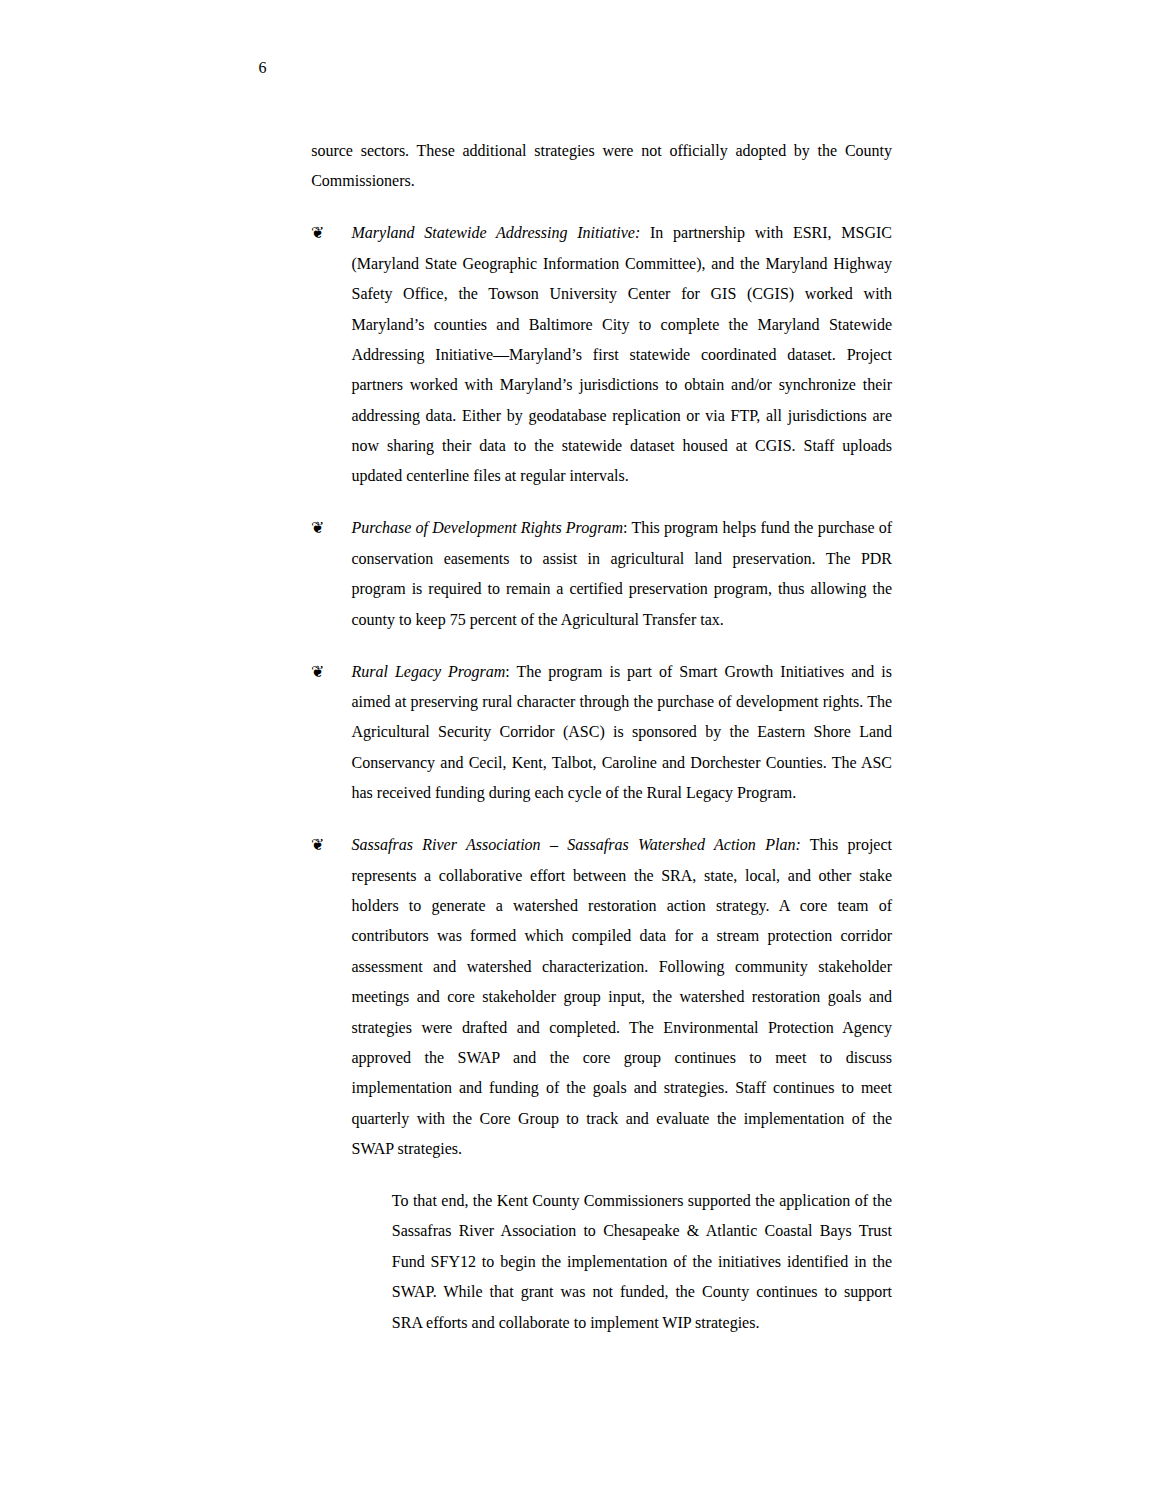6
source sectors. These additional strategies were not officially adopted by the County Commissioners.
❦ Maryland Statewide Addressing Initiative: In partnership with ESRI, MSGIC (Maryland State Geographic Information Committee), and the Maryland Highway Safety Office, the Towson University Center for GIS (CGIS) worked with Maryland’s counties and Baltimore City to complete the Maryland Statewide Addressing Initiative—Maryland’s first statewide coordinated dataset. Project partners worked with Maryland’s jurisdictions to obtain and/or synchronize their addressing data. Either by geodatabase replication or via FTP, all jurisdictions are now sharing their data to the statewide dataset housed at CGIS. Staff uploads updated centerline files at regular intervals.
❦ Purchase of Development Rights Program: This program helps fund the purchase of conservation easements to assist in agricultural land preservation. The PDR program is required to remain a certified preservation program, thus allowing the county to keep 75 percent of the Agricultural Transfer tax.
❦ Rural Legacy Program: The program is part of Smart Growth Initiatives and is aimed at preserving rural character through the purchase of development rights. The Agricultural Security Corridor (ASC) is sponsored by the Eastern Shore Land Conservancy and Cecil, Kent, Talbot, Caroline and Dorchester Counties. The ASC has received funding during each cycle of the Rural Legacy Program.
❦ Sassafras River Association – Sassafras Watershed Action Plan: This project represents a collaborative effort between the SRA, state, local, and other stake holders to generate a watershed restoration action strategy. A core team of contributors was formed which compiled data for a stream protection corridor assessment and watershed characterization. Following community stakeholder meetings and core stakeholder group input, the watershed restoration goals and strategies were drafted and completed. The Environmental Protection Agency approved the SWAP and the core group continues to meet to discuss implementation and funding of the goals and strategies. Staff continues to meet quarterly with the Core Group to track and evaluate the implementation of the SWAP strategies.
To that end, the Kent County Commissioners supported the application of the Sassafras River Association to Chesapeake & Atlantic Coastal Bays Trust Fund SFY12 to begin the implementation of the initiatives identified in the SWAP. While that grant was not funded, the County continues to support SRA efforts and collaborate to implement WIP strategies.